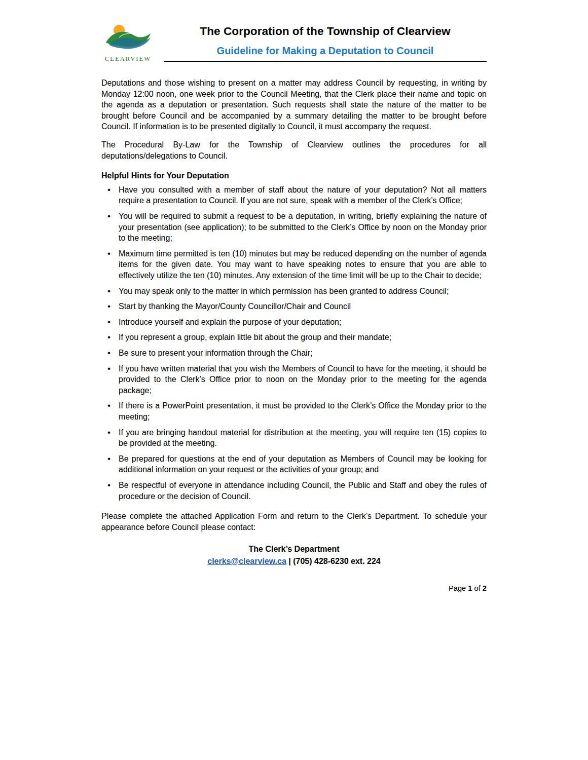CLEARVIEW
The Corporation of the Township of Clearview
Guideline for Making a Deputation to Council
Deputations and those wishing to present on a matter may address Council by requesting, in writing by Monday 12:00 noon, one week prior to the Council Meeting, that the Clerk place their name and topic on the agenda as a deputation or presentation. Such requests shall state the nature of the matter to be brought before Council and be accompanied by a summary detailing the matter to be brought before Council. If information is to be presented digitally to Council, it must accompany the request.
The Procedural By-Law for the Township of Clearview outlines the procedures for all deputations/delegations to Council.
Helpful Hints for Your Deputation
Have you consulted with a member of staff about the nature of your deputation? Not all matters require a presentation to Council. If you are not sure, speak with a member of the Clerk’s Office;
You will be required to submit a request to be a deputation, in writing, briefly explaining the nature of your presentation (see application); to be submitted to the Clerk’s Office by noon on the Monday prior to the meeting;
Maximum time permitted is ten (10) minutes but may be reduced depending on the number of agenda items for the given date. You may want to have speaking notes to ensure that you are able to effectively utilize the ten (10) minutes. Any extension of the time limit will be up to the Chair to decide;
You may speak only to the matter in which permission has been granted to address Council;
Start by thanking the Mayor/County Councillor/Chair and Council
Introduce yourself and explain the purpose of your deputation;
If you represent a group, explain little bit about the group and their mandate;
Be sure to present your information through the Chair;
If you have written material that you wish the Members of Council to have for the meeting, it should be provided to the Clerk’s Office prior to noon on the Monday prior to the meeting for the agenda package;
If there is a PowerPoint presentation, it must be provided to the Clerk’s Office the Monday prior to the meeting;
If you are bringing handout material for distribution at the meeting, you will require ten (15) copies to be provided at the meeting.
Be prepared for questions at the end of your deputation as Members of Council may be looking for additional information on your request or the activities of your group; and
Be respectful of everyone in attendance including Council, the Public and Staff and obey the rules of procedure or the decision of Council.
Please complete the attached Application Form and return to the Clerk’s Department. To schedule your appearance before Council please contact:
The Clerk’s Department clerks@clearview.ca | (705) 428-6230 ext. 224
Page 1 of 2